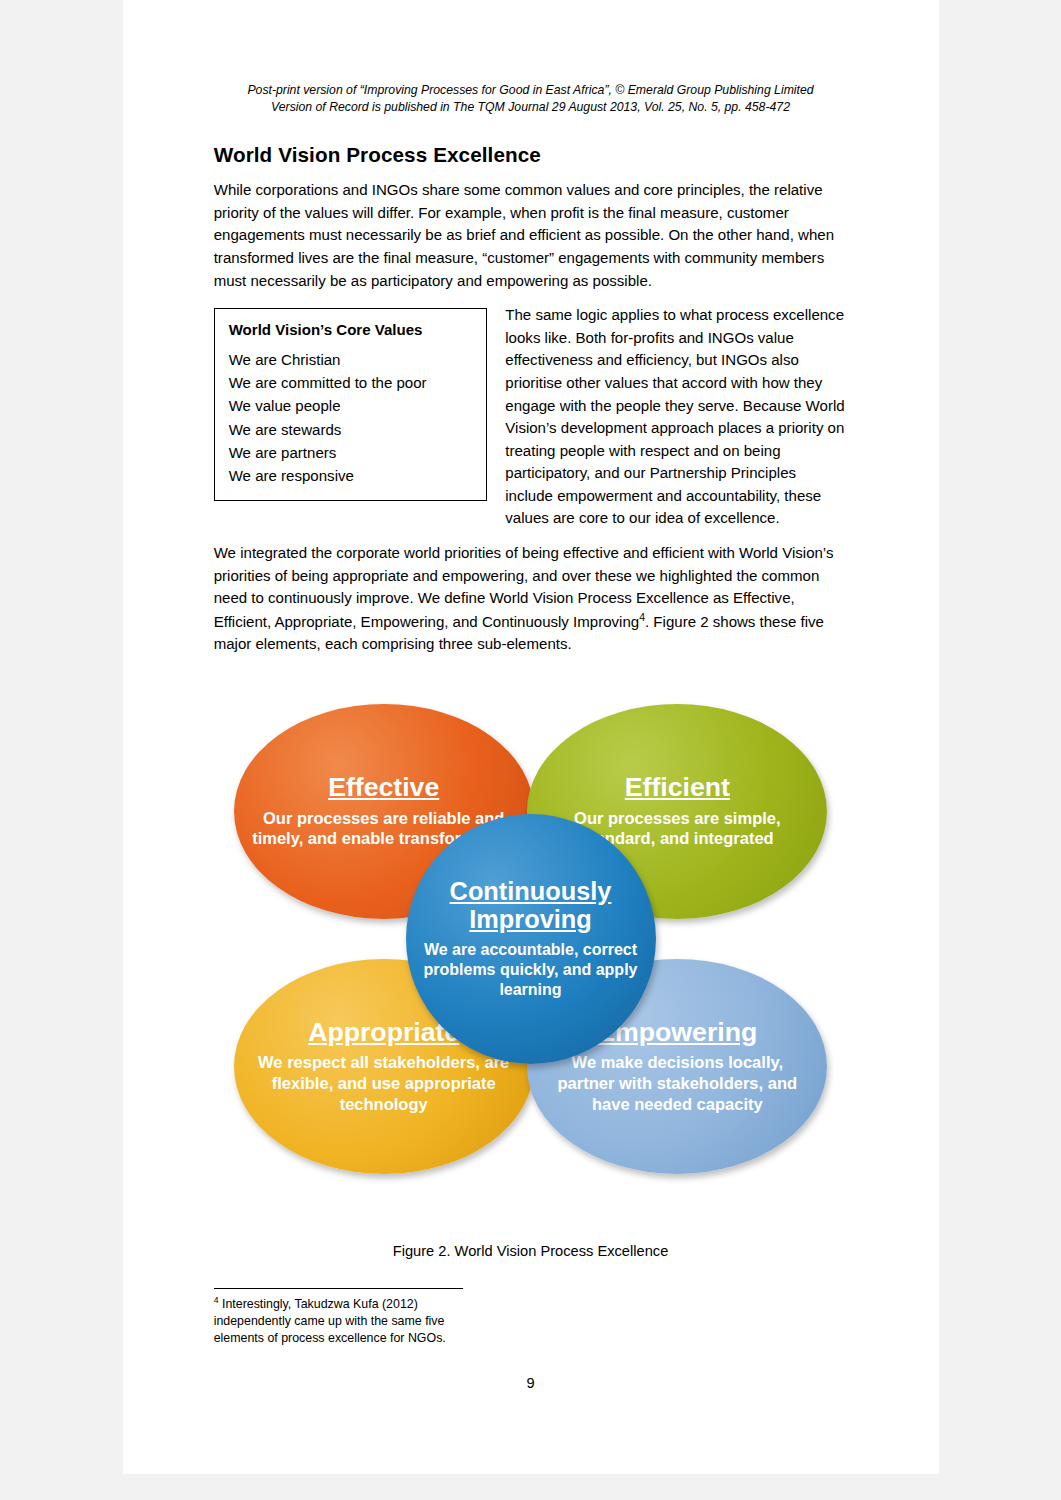Post-print version of “Improving Processes for Good in East Africa”, © Emerald Group Publishing Limited
Version of Record is published in The TQM Journal 29 August 2013, Vol. 25, No. 5, pp. 458-472
World Vision Process Excellence
While corporations and INGOs share some common values and core principles, the relative priority of the values will differ. For example, when profit is the final measure, customer engagements must necessarily be as brief and efficient as possible. On the other hand, when transformed lives are the final measure, “customer” engagements with community members must necessarily be as participatory and empowering as possible.
World Vision’s Core Values
We are Christian
We are committed to the poor
We value people
We are stewards
We are partners
We are responsive
The same logic applies to what process excellence looks like. Both for-profits and INGOs value effectiveness and efficiency, but INGOs also prioritise other values that accord with how they engage with the people they serve. Because World Vision’s development approach places a priority on treating people with respect and on being participatory, and our Partnership Principles include empowerment and accountability, these values are core to our idea of excellence.
We integrated the corporate world priorities of being effective and efficient with World Vision’s priorities of being appropriate and empowering, and over these we highlighted the common need to continuously improve. We define World Vision Process Excellence as Effective, Efficient, Appropriate, Empowering, and Continuously Improving4. Figure 2 shows these five major elements, each comprising three sub-elements.
Effective
Our processes are reliable and timely, and enable transformation
Efficient
Our processes are simple, standard, and integrated
Continuously
Improving
We are accountable, correct problems quickly, and apply learning
Appropriate
We respect all stakeholders, are flexible, and use appropriate technology
Empowering
We make decisions locally, partner with stakeholders, and have needed capacity
Figure 2. World Vision Process Excellence
4 Interestingly, Takudzwa Kufa (2012) independently came up with the same five elements of process excellence for NGOs.
9